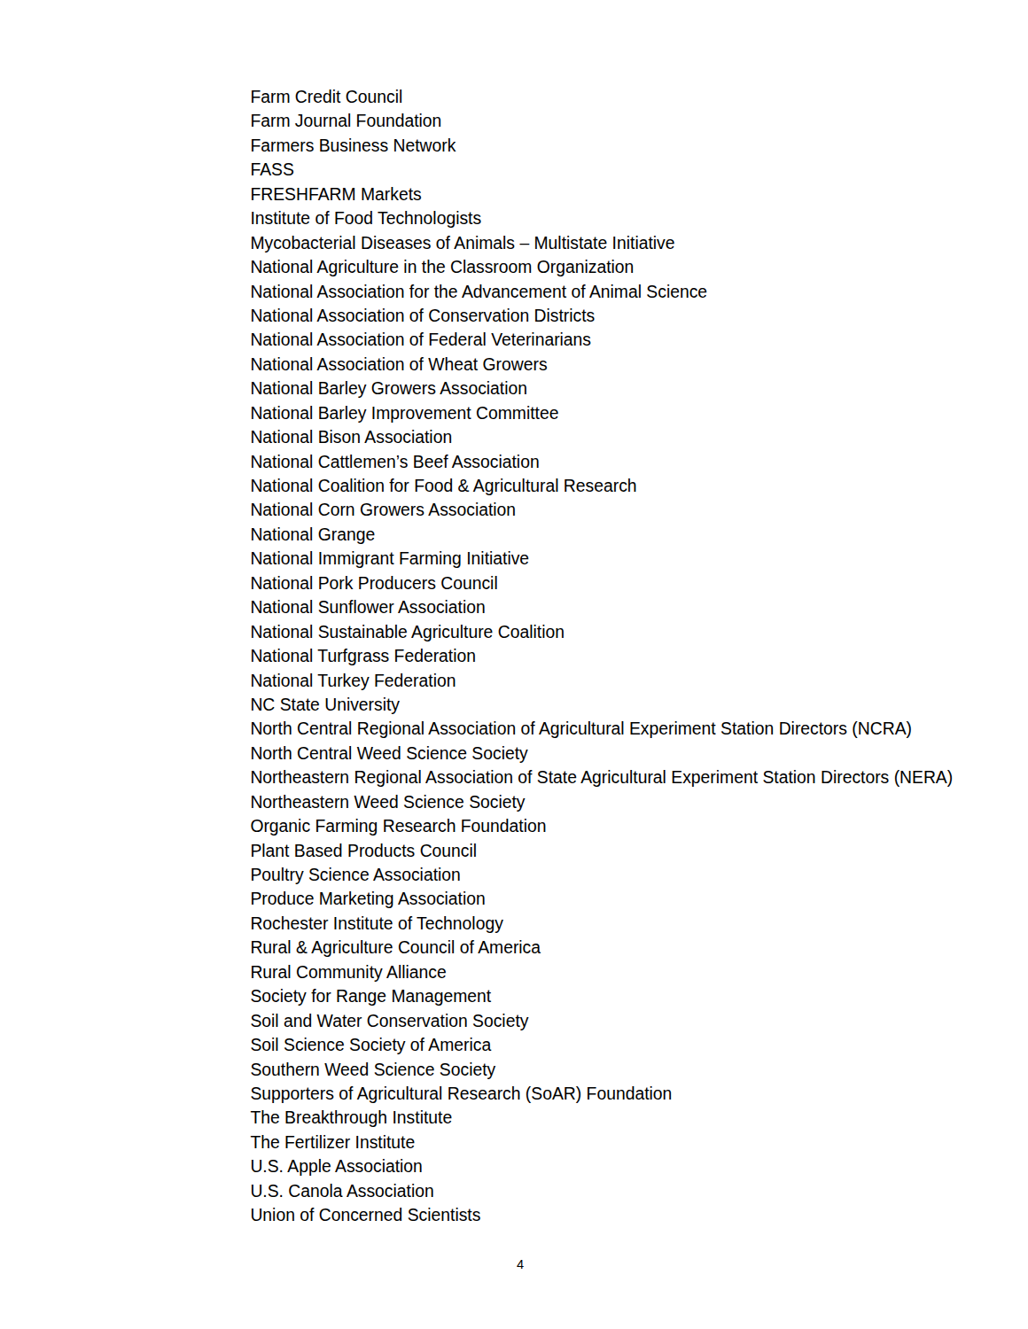Farm Credit Council
Farm Journal Foundation
Farmers Business Network
FASS
FRESHFARM Markets
Institute of Food Technologists
Mycobacterial Diseases of Animals – Multistate Initiative
National Agriculture in the Classroom Organization
National Association for the Advancement of Animal Science
National Association of Conservation Districts
National Association of Federal Veterinarians
National Association of Wheat Growers
National Barley Growers Association
National Barley Improvement Committee
National Bison Association
National Cattlemen’s Beef Association
National Coalition for Food & Agricultural Research
National Corn Growers Association
National Grange
National Immigrant Farming Initiative
National Pork Producers Council
National Sunflower Association
National Sustainable Agriculture Coalition
National Turfgrass Federation
National Turkey Federation
NC State University
North Central Regional Association of Agricultural Experiment Station Directors (NCRA)
North Central Weed Science Society
Northeastern Regional Association of State Agricultural Experiment Station Directors (NERA)
Northeastern Weed Science Society
Organic Farming Research Foundation
Plant Based Products Council
Poultry Science Association
Produce Marketing Association
Rochester Institute of Technology
Rural & Agriculture Council of America
Rural Community Alliance
Society for Range Management
Soil and Water Conservation Society
Soil Science Society of America
Southern Weed Science Society
Supporters of Agricultural Research (SoAR) Foundation
The Breakthrough Institute
The Fertilizer Institute
U.S. Apple Association
U.S. Canola Association
Union of Concerned Scientists
4